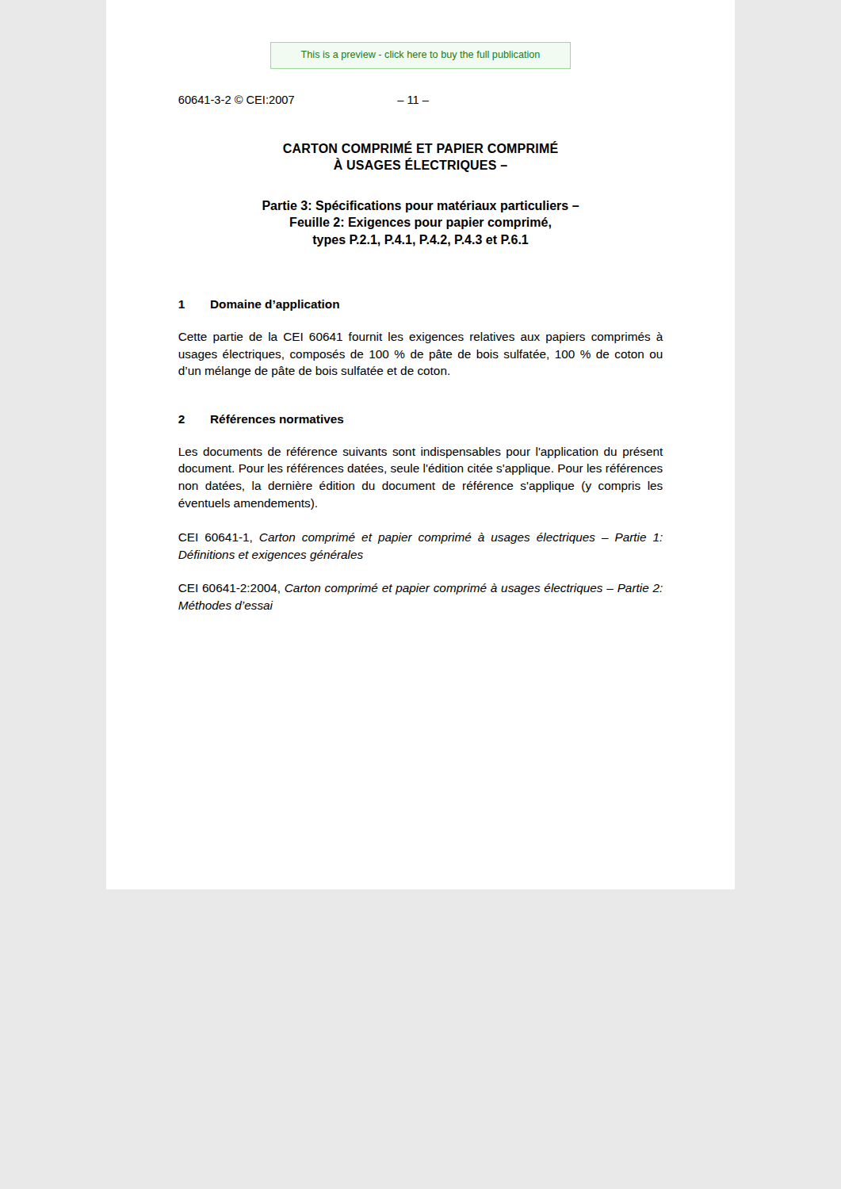This is a preview - click here to buy the full publication
60641-3-2 © CEI:2007 – 11 –
CARTON COMPRIMÉ ET PAPIER COMPRIMÉ
À USAGES ÉLECTRIQUES –
Partie 3: Spécifications pour matériaux particuliers –
Feuille 2: Exigences pour papier comprimé,
types P.2.1, P.4.1, P.4.2, P.4.3 et P.6.1
1 Domaine d’application
Cette partie de la CEI 60641 fournit les exigences relatives aux papiers comprimés à usages électriques, composés de 100 % de pâte de bois sulfatée, 100 % de coton ou d’un mélange de pâte de bois sulfatée et de coton.
2 Références normatives
Les documents de référence suivants sont indispensables pour l'application du présent document. Pour les références datées, seule l'édition citée s'applique. Pour les références non datées, la dernière édition du document de référence s'applique (y compris les éventuels amendements).
CEI 60641-1, Carton comprimé et papier comprimé à usages électriques – Partie 1: Définitions et exigences générales
CEI 60641-2:2004, Carton comprimé et papier comprimé à usages électriques – Partie 2: Méthodes d’essai